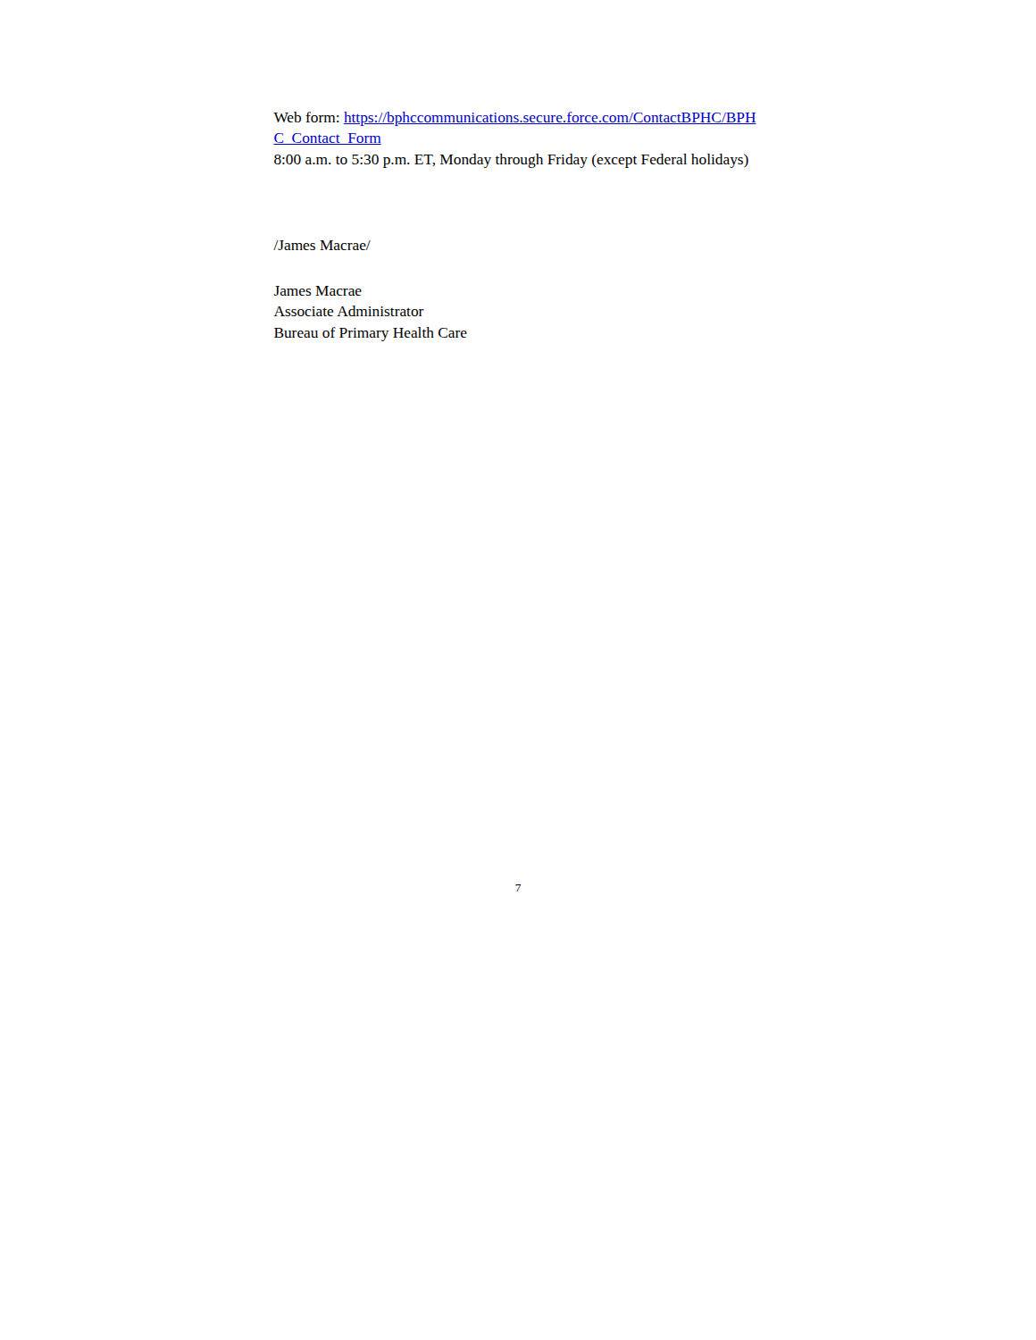Web form: https://bphccommunications.secure.force.com/ContactBPHC/BPHC_Contact_Form
8:00 a.m. to 5:30 p.m. ET, Monday through Friday (except Federal holidays)
/James Macrae/
James Macrae
Associate Administrator
Bureau of Primary Health Care
7